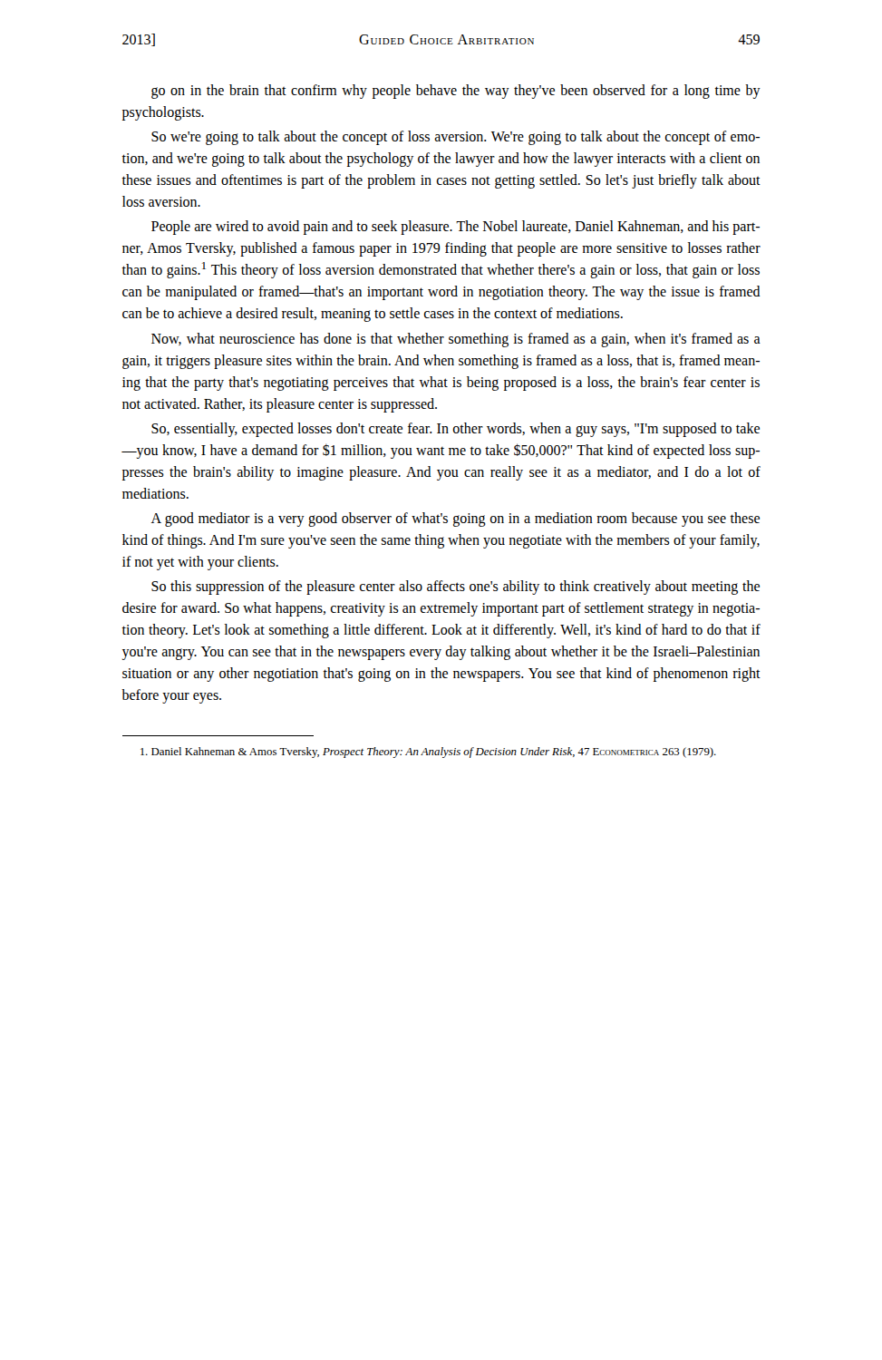2013] Guided Choice Arbitration 459
go on in the brain that confirm why people behave the way they've been observed for a long time by psychologists.
So we're going to talk about the concept of loss aversion. We're going to talk about the concept of emotion, and we're going to talk about the psychology of the lawyer and how the lawyer interacts with a client on these issues and oftentimes is part of the problem in cases not getting settled. So let's just briefly talk about loss aversion.
People are wired to avoid pain and to seek pleasure. The Nobel laureate, Daniel Kahneman, and his partner, Amos Tversky, published a famous paper in 1979 finding that people are more sensitive to losses rather than to gains.1 This theory of loss aversion demonstrated that whether there's a gain or loss, that gain or loss can be manipulated or framed—that's an important word in negotiation theory. The way the issue is framed can be to achieve a desired result, meaning to settle cases in the context of mediations.
Now, what neuroscience has done is that whether something is framed as a gain, when it's framed as a gain, it triggers pleasure sites within the brain. And when something is framed as a loss, that is, framed meaning that the party that's negotiating perceives that what is being proposed is a loss, the brain's fear center is not activated. Rather, its pleasure center is suppressed.
So, essentially, expected losses don't create fear. In other words, when a guy says, "I'm supposed to take—you know, I have a demand for $1 million, you want me to take $50,000?" That kind of expected loss suppresses the brain's ability to imagine pleasure. And you can really see it as a mediator, and I do a lot of mediations.
A good mediator is a very good observer of what's going on in a mediation room because you see these kind of things. And I'm sure you've seen the same thing when you negotiate with the members of your family, if not yet with your clients.
So this suppression of the pleasure center also affects one's ability to think creatively about meeting the desire for award. So what happens, creativity is an extremely important part of settlement strategy in negotiation theory. Let's look at something a little different. Look at it differently. Well, it's kind of hard to do that if you're angry. You can see that in the newspapers every day talking about whether it be the Israeli–Palestinian situation or any other negotiation that's going on in the newspapers. You see that kind of phenomenon right before your eyes.
1. Daniel Kahneman & Amos Tversky, Prospect Theory: An Analysis of Decision Under Risk, 47 Econometrica 263 (1979).